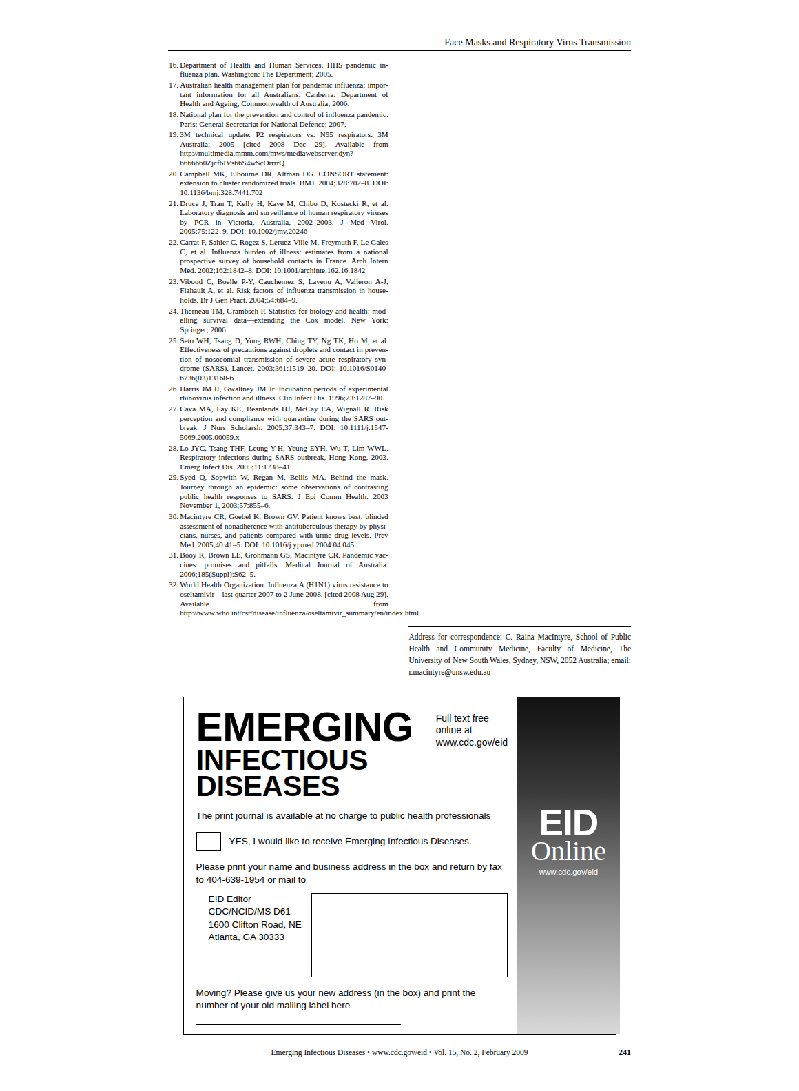Face Masks and Respiratory Virus Transmission
Department of Health and Human Services. HHS pandemic influenza plan. Washington: The Department; 2005.
Australian health management plan for pandemic influenza: important information for all Australians. Canberra: Department of Health and Ageing, Commonwealth of Australia; 2006.
National plan for the prevention and control of influenza pandemic. Paris: General Secretariat for National Defence; 2007.
3M technical update: P2 respirators vs. N95 respirators. 3M Australia; 2005 [cited 2008 Dec 29]. Available from http://multimedia.mmm.com/mws/mediawebserver.dyn?6666660Zjcf6IVs66S4wScOrrrrQ
Campbell MK, Elbourne DR, Altman DG. CONSORT statement: extension to cluster randomized trials. BMJ. 2004;328:702–8. DOI: 10.1136/bmj.328.7441.702
Druce J, Tran T, Kelly H, Kaye M, Chibo D, Kostecki R, et al. Laboratory diagnosis and surveillance of human respiratory viruses by PCR in Victoria, Australia, 2002–2003. J Med Virol. 2005;75:122–9. DOI: 10.1002/jmv.20246
Carrat F, Sahler C, Rogez S, Leruez-Ville M, Freymuth F, Le Gales C, et al. Influenza burden of illness: estimates from a national prospective survey of household contacts in France. Arch Intern Med. 2002;162:1842–8. DOI: 10.1001/archinte.162.16.1842
Viboud C, Boelle P-Y, Cauchemez S, Lavenu A, Valleron A-J, Flahault A, et al. Risk factors of influenza transmission in households. Br J Gen Pract. 2004;54:684–9.
Therneau TM, Grambsch P. Statistics for biology and health: modelling survival data—extending the Cox model. New York: Springer; 2006.
Seto WH, Tsang D, Yung RWH, Ching TY, Ng TK, Ho M, et al. Effectiveness of precautions against droplets and contact in prevention of nosocomial transmission of severe acute respiratory syndrome (SARS). Lancet. 2003;361:1519–20. DOI: 10.1016/S0140-6736(03)13168-6
Harris JM II, Gwaltney JM Jr. Incubation periods of experimental rhinovirus infection and illness. Clin Infect Dis. 1996;23:1287–90.
Cava MA, Fay KE, Beanlands HJ, McCay EA, Wignall R. Risk perception and compliance with quarantine during the SARS outbreak. J Nurs Scholarsh. 2005;37:343–7. DOI: 10.1111/j.1547-5069.2005.00059.x
Lo JYC, Tsang THF, Leung Y-H, Yeung EYH, Wu T, Lim WWL. Respiratory infections during SARS outbreak, Hong Kong, 2003. Emerg Infect Dis. 2005;11:1738–41.
Syed Q, Sopwith W, Regan M, Bellis MA. Behind the mask. Journey through an epidemic: some observations of contrasting public health responses to SARS. J Epi Comm Health. 2003 November 1, 2003;57:855–6.
Macintyre CR, Goebel K, Brown GV. Patient knows best: blinded assessment of nonadherence with antituberculous therapy by physicians, nurses, and patients compared with urine drug levels. Prev Med. 2005;40:41–5. DOI: 10.1016/j.ypmed.2004.04.045
Booy R, Brown LE, Grohmann GS, Macintyre CR. Pandemic vaccines: promises and pitfalls. Medical Journal of Australia. 2006;185(Suppl):S62–5.
World Health Organization. Influenza A (H1N1) virus resistance to oseltamivir—last quarter 2007 to 2 June 2008. [cited 2008 Aug 29]. Available from http://www.who.int/csr/disease/influenza/oseltamivir_summary/en/index.html
Address for correspondence: C. Raina MacIntyre, School of Public Health and Community Medicine, Faculty of Medicine, The University of New South Wales, Sydney, NSW, 2052 Australia; email: r.macintyre@unsw.edu.au
EMERGING INFECTIOUS DISEASES
Full text free online at
www.cdc.gov/eid
The print journal is available at no charge to public health professionals
YES, I would like to receive Emerging Infectious Diseases.
Please print your name and business address in the box and return by fax to 404-639-1954 or mail to
EID Editor
CDC/NCID/MS D61
1600 Clifton Road, NE
Atlanta, GA 30333
Moving? Please give us your new address (in the box) and print the number of your old mailing label here
EID
Online
www.cdc.gov/eid
Emerging Infectious Diseases • www.cdc.gov/eid • Vol. 15, No. 2, February 2009 241